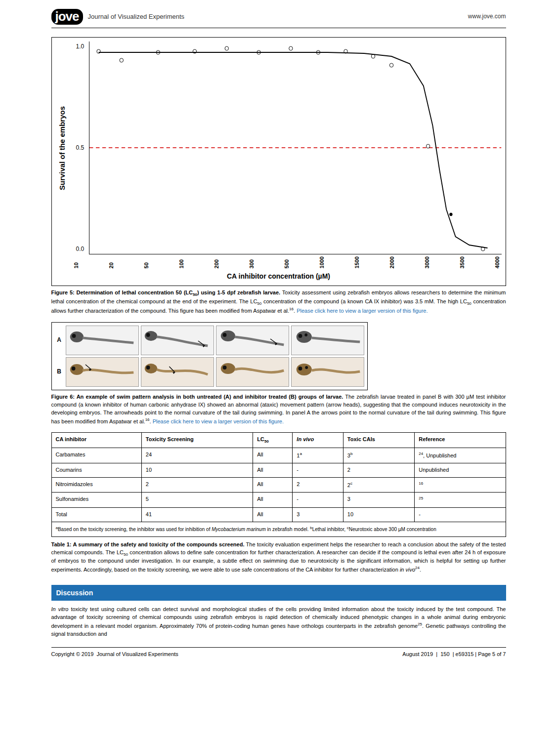jove
Journal of Visualized Experiments
www.jove.com
Survival of the embryos
1.0 0.5 0.0
102050100200300500100015002000300035004000
CA inhibitor concentration (µM)
Figure 5: Determination of lethal concentration 50 (LC50) using 1-5 dpf zebrafish larvae. Toxicity assessment using zebrafish embryos allows researchers to determine the minimum lethal concentration of the chemical compound at the end of the experiment. The LC50 concentration of the compound (a known CA IX inhibitor) was 3.5 mM. The high LC50 concentration allows further characterization of the compound. This figure has been modified from Aspatwar et al.16. Please click here to view a larger version of this figure.
A
B
Figure 6: An example of swim pattern analysis in both untreated (A) and inhibitor treated (B) groups of larvae. The zebrafish larvae treated in panel B with 300 µM test inhibitor compound (a known inhibitor of human carbonic anhydrase IX) showed an abnormal (ataxic) movement pattern (arrow heads), suggesting that the compound induces neurotoxicity in the developing embryos. The arrowheads point to the normal curvature of the tail during swimming. In panel A the arrows point to the normal curvature of the tail during swimming. This figure has been modified from Aspatwar et al.16. Please click here to view a larger version of this figure.
| CA inhibitor | Toxicity Screening | LC 50 | In vivo | Toxic CAIs | Reference |
| --- | --- | --- | --- | --- | --- |
| Carbamates | 24 | All | 1 a | 3 b | 24 , Unpublished |
| Coumarins | 10 | All | - | 2 | Unpublished |
| Nitroimidazoles | 2 | All | 2 | 2 c | 16 |
| Sulfonamides | 5 | All | - | 3 | 25 |
| Total | 41 | All | 3 | 10 | - |
| a Based on the toxicity screening, the inhibitor was used for inhibition of Mycobacterium marinum in zebrafish model. b Lethal inhibitor, c Neurotoxic above 300 µM concentration |
Table 1: A summary of the safety and toxicity of the compounds screened. The toxicity evaluation experiment helps the researcher to reach a conclusion about the safety of the tested chemical compounds. The LC50 concentration allows to define safe concentration for further characterization. A researcher can decide if the compound is lethal even after 24 h of exposure of embryos to the compound under investigation. In our example, a subtle effect on swimming due to neurotoxicity is the significant information, which is helpful for setting up further experiments. Accordingly, based on the toxicity screening, we were able to use safe concentrations of the CA inhibitor for further characterization in vivo24.
Discussion
In vitro toxicity test using cultured cells can detect survival and morphological studies of the cells providing limited information about the toxicity induced by the test compound. The advantage of toxicity screening of chemical compounds using zebrafish embryos is rapid detection of chemically induced phenotypic changes in a whole animal during embryonic development in a relevant model organism. Approximately 70% of protein-coding human genes have orthologs counterparts in the zebrafish genome25. Genetic pathways controlling the signal transduction and
Copyright © 2019 Journal of Visualized Experiments
August 2019 | 150 | e59315 | Page 5 of 7